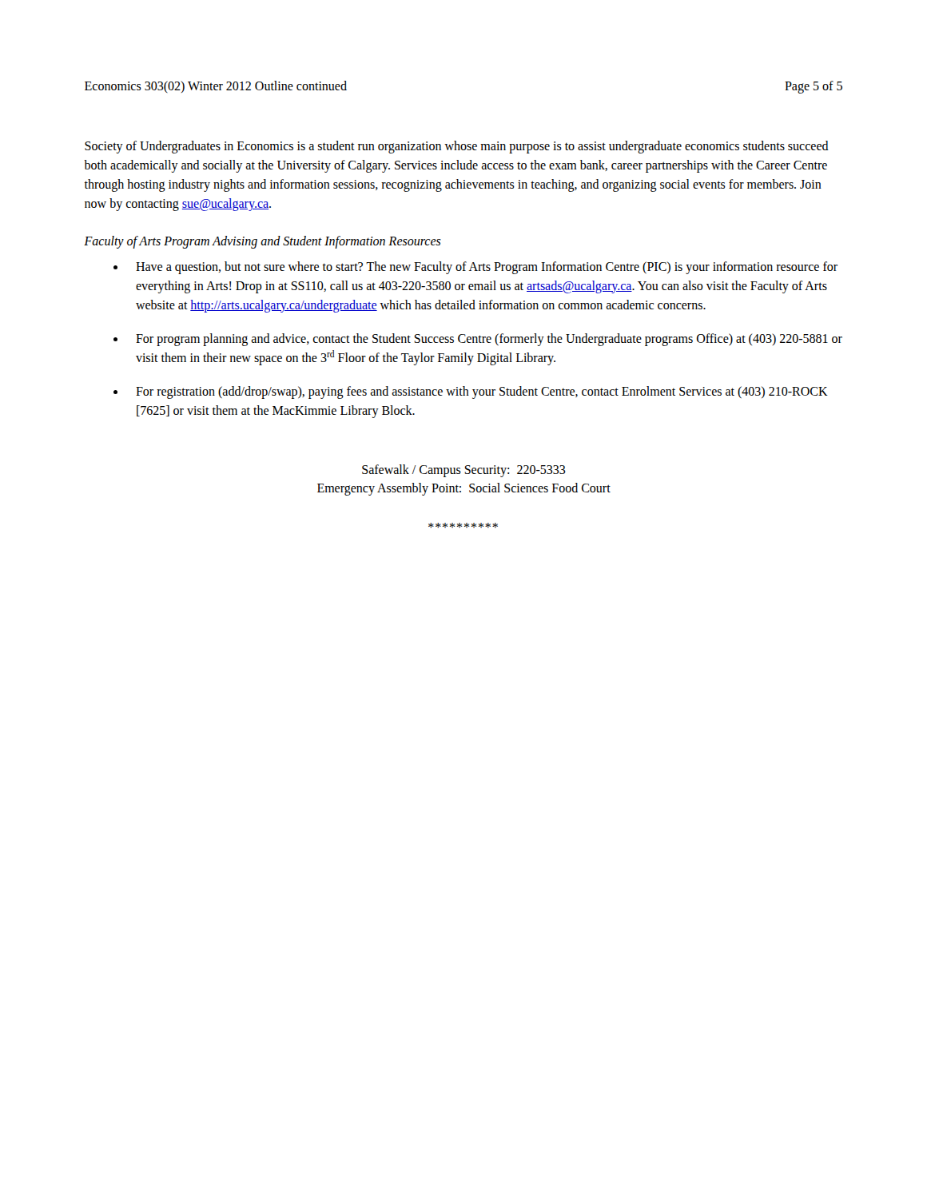Economics 303(02) Winter 2012 Outline continued Page 5 of 5
Society of Undergraduates in Economics is a student run organization whose main purpose is to assist undergraduate economics students succeed both academically and socially at the University of Calgary. Services include access to the exam bank, career partnerships with the Career Centre through hosting industry nights and information sessions, recognizing achievements in teaching, and organizing social events for members. Join now by contacting sue@ucalgary.ca.
Faculty of Arts Program Advising and Student Information Resources
Have a question, but not sure where to start? The new Faculty of Arts Program Information Centre (PIC) is your information resource for everything in Arts! Drop in at SS110, call us at 403-220-3580 or email us at artsads@ucalgary.ca. You can also visit the Faculty of Arts website at http://arts.ucalgary.ca/undergraduate which has detailed information on common academic concerns.
For program planning and advice, contact the Student Success Centre (formerly the Undergraduate programs Office) at (403) 220-5881 or visit them in their new space on the 3rd Floor of the Taylor Family Digital Library.
For registration (add/drop/swap), paying fees and assistance with your Student Centre, contact Enrolment Services at (403) 210-ROCK [7625] or visit them at the MacKimmie Library Block.
Safewalk / Campus Security: 220-5333
Emergency Assembly Point: Social Sciences Food Court
**********